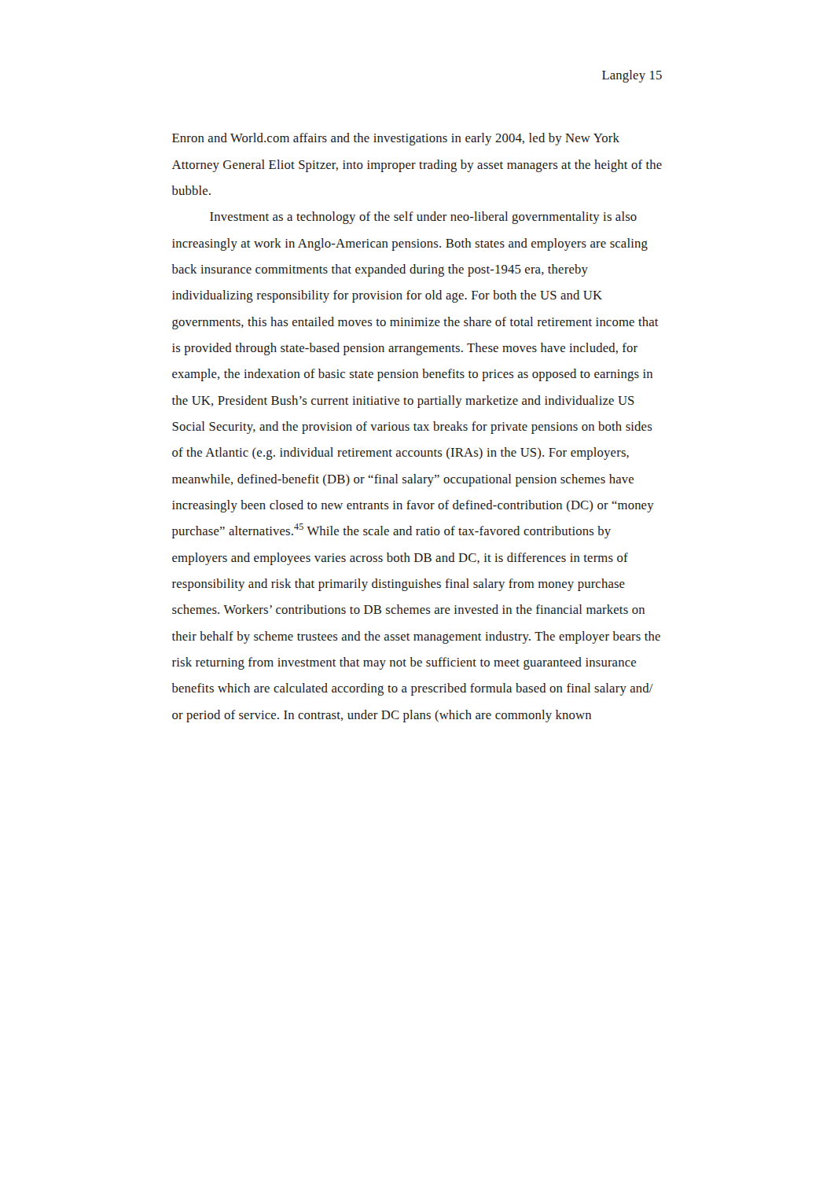Langley 15
Enron and World.com affairs and the investigations in early 2004, led by New York Attorney General Eliot Spitzer, into improper trading by asset managers at the height of the bubble.
Investment as a technology of the self under neo-liberal governmentality is also increasingly at work in Anglo-American pensions. Both states and employers are scaling back insurance commitments that expanded during the post-1945 era, thereby individualizing responsibility for provision for old age. For both the US and UK governments, this has entailed moves to minimize the share of total retirement income that is provided through state-based pension arrangements. These moves have included, for example, the indexation of basic state pension benefits to prices as opposed to earnings in the UK, President Bush’s current initiative to partially marketize and individualize US Social Security, and the provision of various tax breaks for private pensions on both sides of the Atlantic (e.g. individual retirement accounts (IRAs) in the US). For employers, meanwhile, defined-benefit (DB) or “final salary” occupational pension schemes have increasingly been closed to new entrants in favor of defined-contribution (DC) or “money purchase” alternatives.45 While the scale and ratio of tax-favored contributions by employers and employees varies across both DB and DC, it is differences in terms of responsibility and risk that primarily distinguishes final salary from money purchase schemes. Workers’ contributions to DB schemes are invested in the financial markets on their behalf by scheme trustees and the asset management industry. The employer bears the risk returning from investment that may not be sufficient to meet guaranteed insurance benefits which are calculated according to a prescribed formula based on final salary and/ or period of service. In contrast, under DC plans (which are commonly known